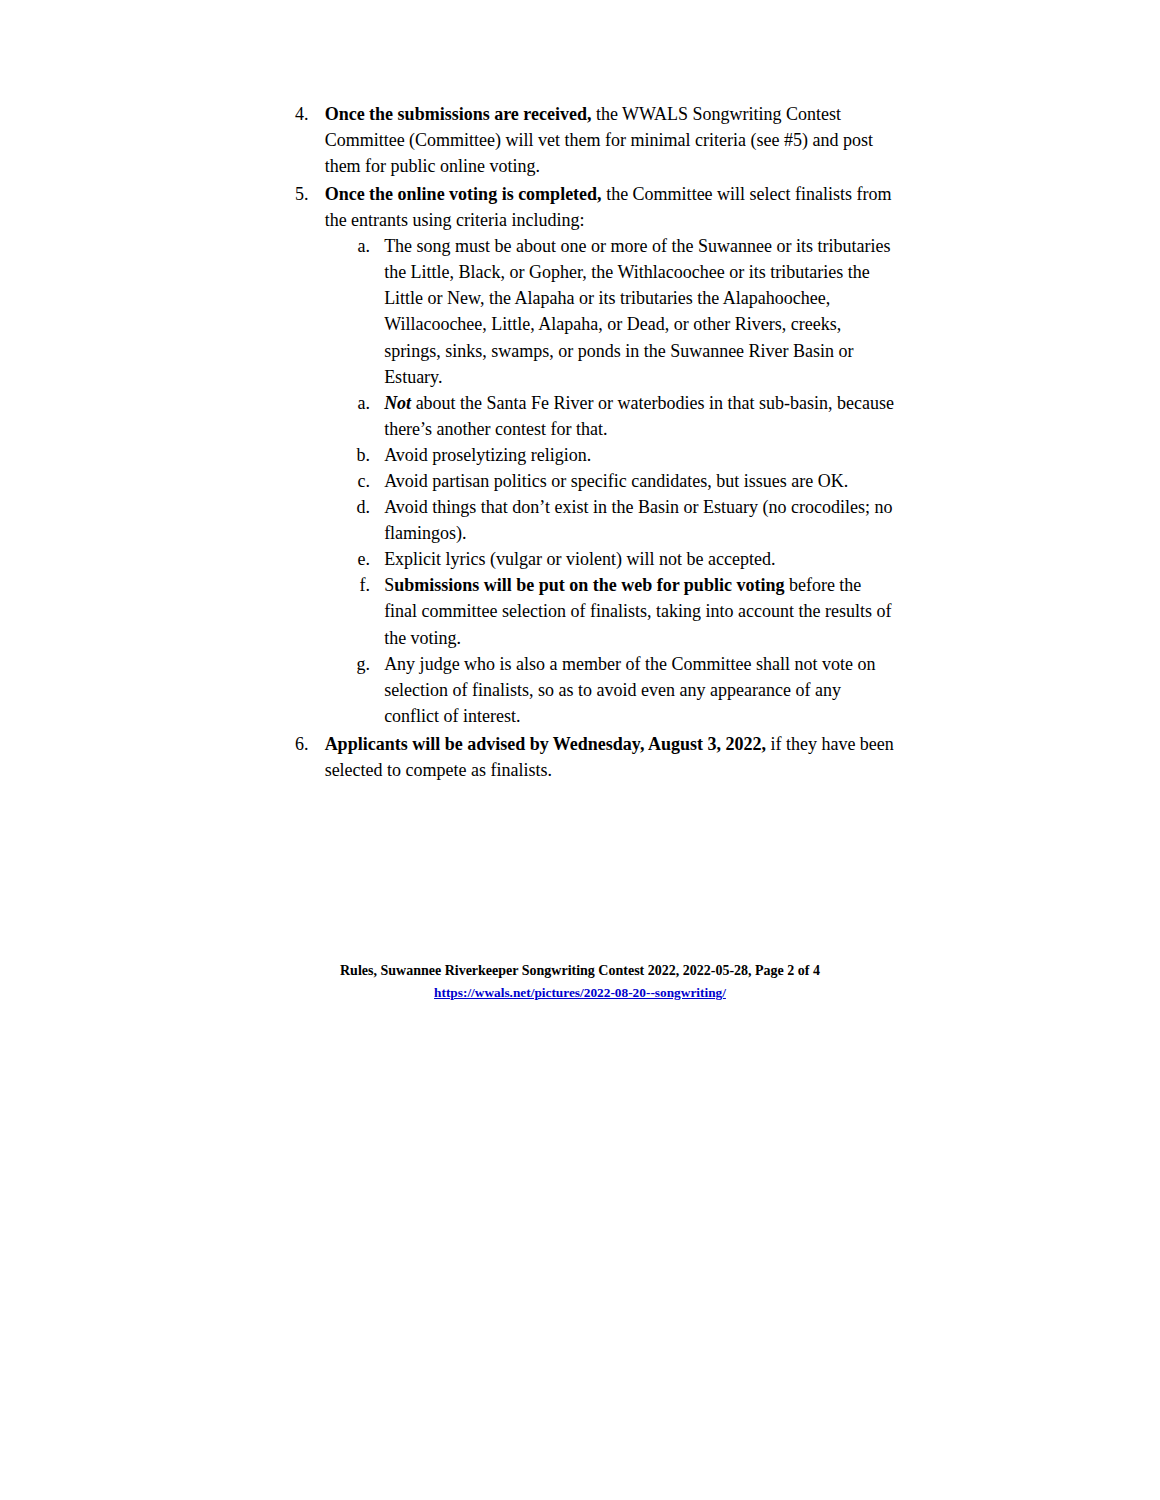Once the submissions are received, the WWALS Songwriting Contest Committee (Committee) will vet them for minimal criteria (see #5) and post them for public online voting.
Once the online voting is completed, the Committee will select finalists from the entrants using criteria including:
The song must be about one or more of the Suwannee or its tributaries the Little, Black, or Gopher, the Withlacoochee or its tributaries the Little or New, the Alapaha or its tributaries the Alapahoochee, Willacoochee, Little, Alapaha, or Dead, or other Rivers, creeks, springs, sinks, swamps, or ponds in the Suwannee River Basin or Estuary.
Not about the Santa Fe River or waterbodies in that sub-basin, because there’s another contest for that.
Avoid proselytizing religion.
Avoid partisan politics or specific candidates, but issues are OK.
Avoid things that don’t exist in the Basin or Estuary (no crocodiles; no flamingos).
Explicit lyrics (vulgar or violent) will not be accepted.
Submissions will be put on the web for public voting before the final committee selection of finalists, taking into account the results of the voting.
Any judge who is also a member of the Committee shall not vote on selection of finalists, so as to avoid even any appearance of any conflict of interest.
Applicants will be advised by Wednesday, August 3, 2022, if they have been selected to compete as finalists.
Rules, Suwannee Riverkeeper Songwriting Contest 2022, 2022-05-28, Page 2 of 4
https://wwals.net/pictures/2022-08-20--songwriting/